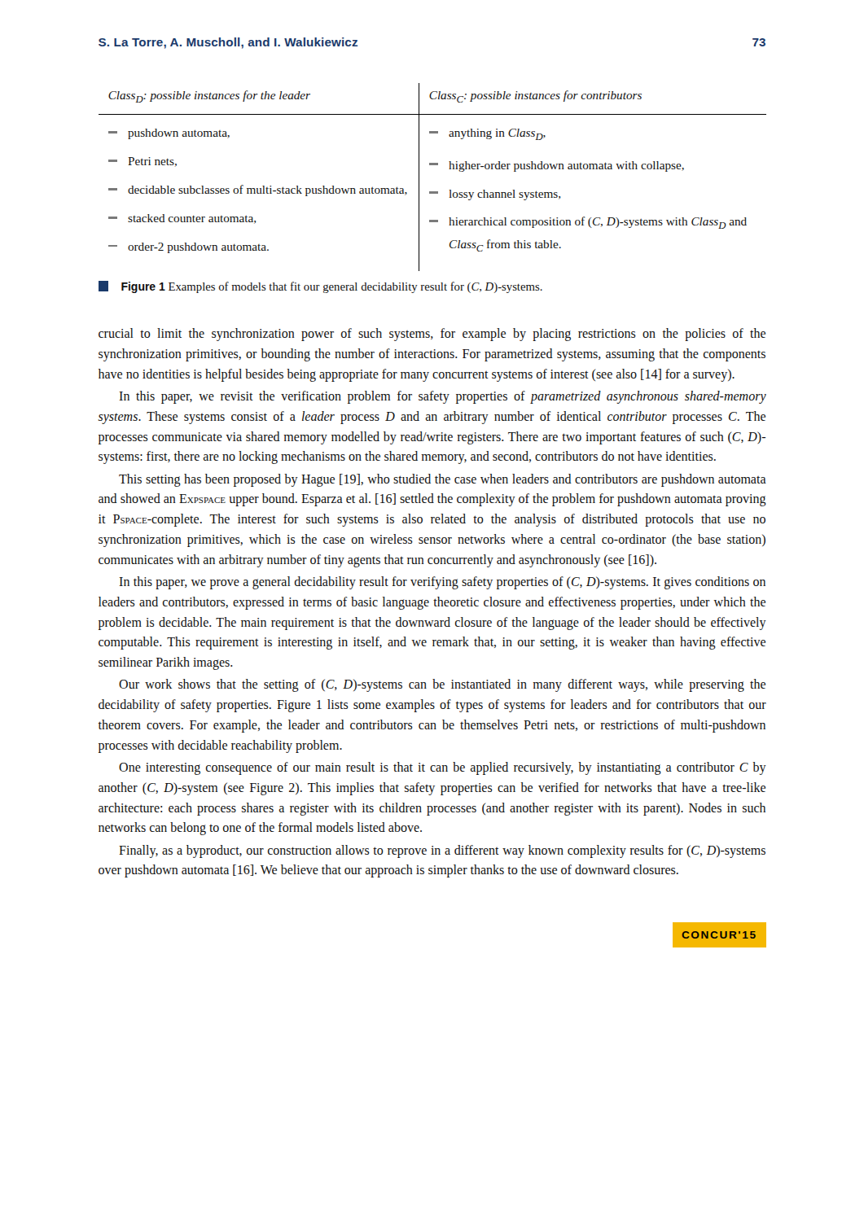S. La Torre, A. Muscholl, and I. Walukiewicz 73
| Class D : possible instances for the leader | Class C : possible instances for contributors |
| --- | --- |
| pushdown automata, Petri nets, decidable subclasses of multi-stack pushdown automata, stacked counter automata, order-2 pushdown automata. | anything in Class D , higher-order pushdown automata with collapse, lossy channel systems, hierarchical composition of ( C , D )-systems with Class D and Class C from this table. |
Figure 1 Examples of models that fit our general decidability result for (C, D)-systems.
crucial to limit the synchronization power of such systems, for example by placing restrictions on the policies of the synchronization primitives, or bounding the number of interactions. For parametrized systems, assuming that the components have no identities is helpful besides being appropriate for many concurrent systems of interest (see also [14] for a survey).
In this paper, we revisit the verification problem for safety properties of parametrized asynchronous shared-memory systems. These systems consist of a leader process D and an arbitrary number of identical contributor processes C. The processes communicate via shared memory modelled by read/write registers. There are two important features of such (C, D)-systems: first, there are no locking mechanisms on the shared memory, and second, contributors do not have identities.
This setting has been proposed by Hague [19], who studied the case when leaders and contributors are pushdown automata and showed an Expspace upper bound. Esparza et al. [16] settled the complexity of the problem for pushdown automata proving it Pspace-complete. The interest for such systems is also related to the analysis of distributed protocols that use no synchronization primitives, which is the case on wireless sensor networks where a central co-ordinator (the base station) communicates with an arbitrary number of tiny agents that run concurrently and asynchronously (see [16]).
In this paper, we prove a general decidability result for verifying safety properties of (C, D)-systems. It gives conditions on leaders and contributors, expressed in terms of basic language theoretic closure and effectiveness properties, under which the problem is decidable. The main requirement is that the downward closure of the language of the leader should be effectively computable. This requirement is interesting in itself, and we remark that, in our setting, it is weaker than having effective semilinear Parikh images.
Our work shows that the setting of (C, D)-systems can be instantiated in many different ways, while preserving the decidability of safety properties. Figure 1 lists some examples of types of systems for leaders and for contributors that our theorem covers. For example, the leader and contributors can be themselves Petri nets, or restrictions of multi-pushdown processes with decidable reachability problem.
One interesting consequence of our main result is that it can be applied recursively, by instantiating a contributor C by another (C, D)-system (see Figure 2). This implies that safety properties can be verified for networks that have a tree-like architecture: each process shares a register with its children processes (and another register with its parent). Nodes in such networks can belong to one of the formal models listed above.
Finally, as a byproduct, our construction allows to reprove in a different way known complexity results for (C, D)-systems over pushdown automata [16]. We believe that our approach is simpler thanks to the use of downward closures.
CONCUR'15